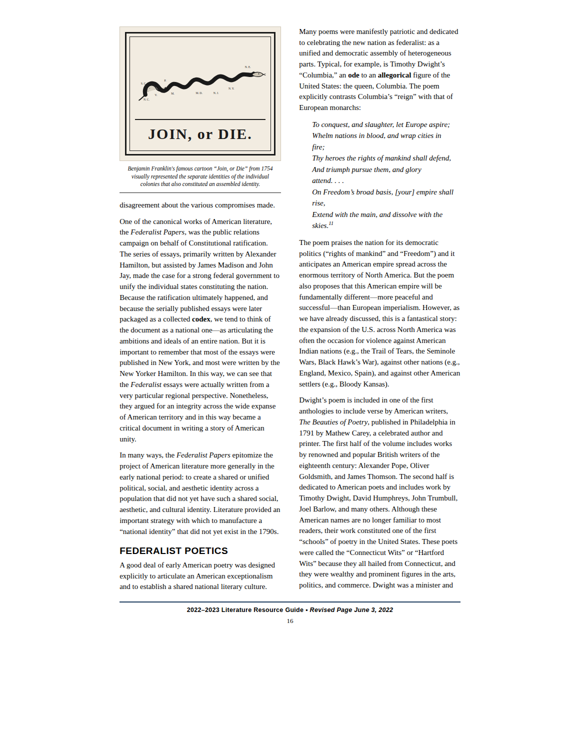S. C. P. V. M. N. C. M. D. N. J. N. Y. N. E.
JOIN, or DIE.
Benjamin Franklin's famous cartoon “Join, or Die” from 1754 visually represented the separate identities of the individual colonies that also constituted an assembled identity.
disagreement about the various compromises made.
One of the canonical works of American literature, the Federalist Papers, was the public relations campaign on behalf of Constitutional ratification. The series of essays, primarily written by Alexander Hamilton, but assisted by James Madison and John Jay, made the case for a strong federal government to unify the individual states constituting the nation. Because the ratification ultimately happened, and because the serially published essays were later packaged as a collected codex, we tend to think of the document as a national one—as articulating the ambitions and ideals of an entire nation. But it is important to remember that most of the essays were published in New York, and most were written by the New Yorker Hamilton. In this way, we can see that the Federalist essays were actually written from a very particular regional perspective. Nonetheless, they argued for an integrity across the wide expanse of American territory and in this way became a critical document in writing a story of American unity.
In many ways, the Federalist Papers epitomize the project of American literature more generally in the early national period: to create a shared or unified political, social, and aesthetic identity across a population that did not yet have such a shared social, aesthetic, and cultural identity. Literature provided an important strategy with which to manufacture a “national identity” that did not yet exist in the 1790s.
Federalist Poetics
A good deal of early American poetry was designed explicitly to articulate an American exceptionalism and to establish a shared national literary culture. Many poems were manifestly patriotic and dedicated to celebrating the new nation as federalist: as a unified and democratic assembly of heterogeneous parts. Typical, for example, is Timothy Dwight’s “Columbia,” an ode to an allegorical figure of the United States: the queen, Columbia. The poem explicitly contrasts Columbia’s “reign” with that of European monarchs:
To conquest, and slaughter, let Europe aspire;
Whelm nations in blood, and wrap cities in
fire;
Thy heroes the rights of mankind shall defend,
And triumph pursue them, and glory
attend. . . .
On Freedom’s broad basis, [your] empire shall
rise,
Extend with the main, and dissolve with the
skies.11
The poem praises the nation for its democratic politics (“rights of mankind” and “Freedom”) and it anticipates an American empire spread across the enormous territory of North America. But the poem also proposes that this American empire will be fundamentally different—more peaceful and successful—than European imperialism. However, as we have already discussed, this is a fantastical story: the expansion of the U.S. across North America was often the occasion for violence against American Indian nations (e.g., the Trail of Tears, the Seminole Wars, Black Hawk’s War), against other nations (e.g., England, Mexico, Spain), and against other American settlers (e.g., Bloody Kansas).
Dwight’s poem is included in one of the first anthologies to include verse by American writers, The Beauties of Poetry, published in Philadelphia in 1791 by Mathew Carey, a celebrated author and printer. The first half of the volume includes works by renowned and popular British writers of the eighteenth century: Alexander Pope, Oliver Goldsmith, and James Thomson. The second half is dedicated to American poets and includes work by Timothy Dwight, David Humphreys, John Trumbull, Joel Barlow, and many others. Although these American names are no longer familiar to most readers, their work constituted one of the first “schools” of poetry in the United States. These poets were called the “Connecticut Wits” or “Hartford Wits” because they all hailed from Connecticut, and they were wealthy and prominent figures in the arts, politics, and commerce. Dwight was a minister and
2022–2023 Literature Resource Guide ▪ Revised Page June 3, 2022
16